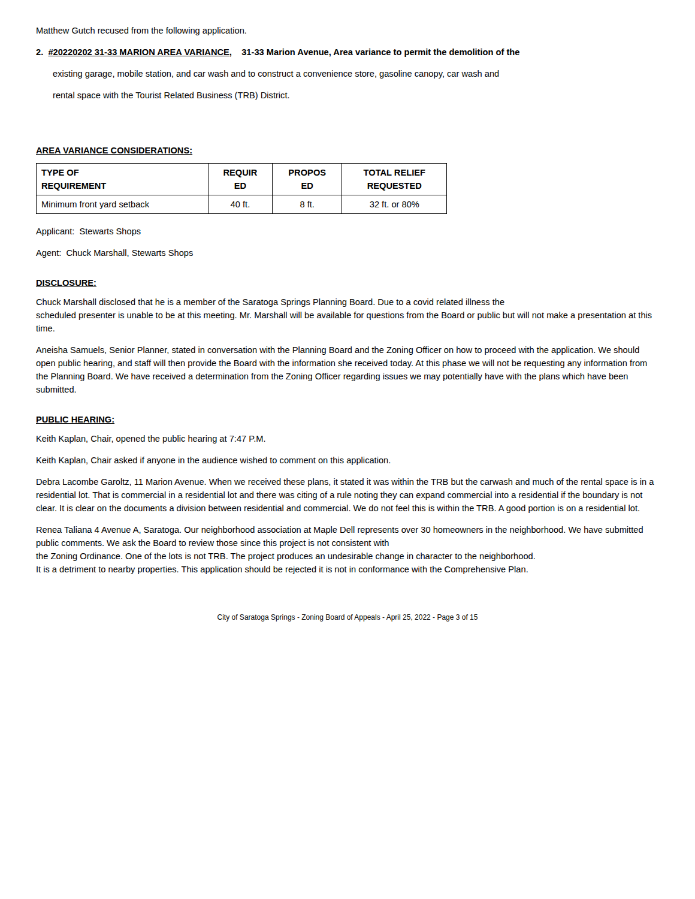Matthew Gutch recused from the following application.
2. #20220202 31-33 MARION AREA VARIANCE, 31-33 Marion Avenue, Area variance to permit the demolition of the
existing garage, mobile station, and car wash and to construct a convenience store, gasoline canopy, car wash and
rental space with the Tourist Related Business (TRB) District.
AREA VARIANCE CONSIDERATIONS:
| TYPE OF REQUIREMENT | REQUIR ED | PROPOS ED | TOTAL RELIEF REQUESTED |
| --- | --- | --- | --- |
| Minimum front yard setback | 40 ft. | 8 ft. | 32 ft. or 80% |
Applicant: Stewarts Shops
Agent: Chuck Marshall, Stewarts Shops
DISCLOSURE:
Chuck Marshall disclosed that he is a member of the Saratoga Springs Planning Board. Due to a covid related illness the
scheduled presenter is unable to be at this meeting. Mr. Marshall will be available for questions from the Board or public but will not make a presentation at this time.
Aneisha Samuels, Senior Planner, stated in conversation with the Planning Board and the Zoning Officer on how to proceed with the application. We should open public hearing, and staff will then provide the Board with the information she received today. At this phase we will not be requesting any information from the Planning Board. We have received a determination from the Zoning Officer regarding issues we may potentially have with the plans which have been submitted.
PUBLIC HEARING:
Keith Kaplan, Chair, opened the public hearing at 7:47 P.M.
Keith Kaplan, Chair asked if anyone in the audience wished to comment on this application.
Debra Lacombe Garoltz, 11 Marion Avenue. When we received these plans, it stated it was within the TRB but the carwash and much of the rental space is in a residential lot. That is commercial in a residential lot and there was citing of a rule noting they can expand commercial into a residential if the boundary is not clear. It is clear on the documents a division between residential and commercial. We do not feel this is within the TRB. A good portion is on a residential lot.
Renea Taliana 4 Avenue A, Saratoga. Our neighborhood association at Maple Dell represents over 30 homeowners in the neighborhood. We have submitted public comments. We ask the Board to review those since this project is not consistent with
the Zoning Ordinance. One of the lots is not TRB. The project produces an undesirable change in character to the neighborhood.
It is a detriment to nearby properties. This application should be rejected it is not in conformance with the Comprehensive Plan.
City of Saratoga Springs - Zoning Board of Appeals - April 25, 2022 - Page 3 of 15